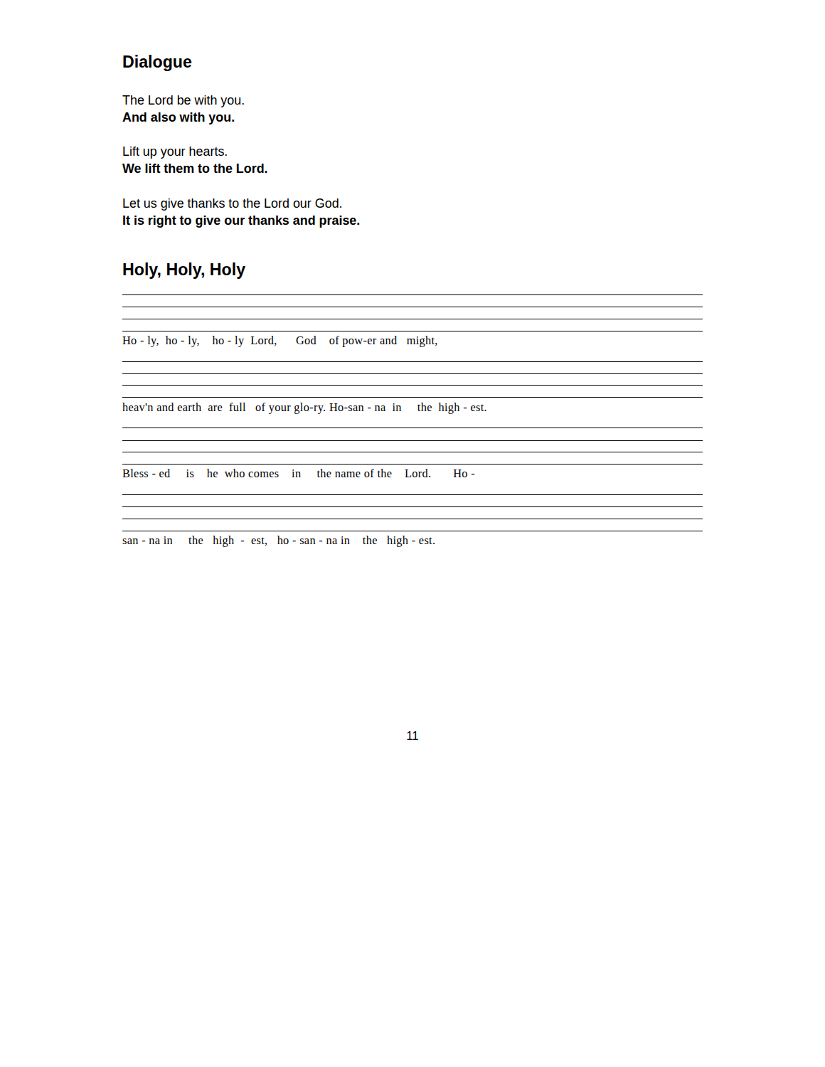Dialogue
The Lord be with you.
And also with you.
Lift up your hearts.
We lift them to the Lord.
Let us give thanks to the Lord our God.
It is right to give our thanks and praise.
Holy, Holy, Holy
Ho - ly, ho - ly, ho - ly Lord, God of pow-er and might,
heav'n and earth are full of your glo-ry. Ho-san - na in the high - est.
Bless - ed is he who comes in the name of the Lord. Ho -
san - na in the high - est, ho - san - na in the high - est.
11